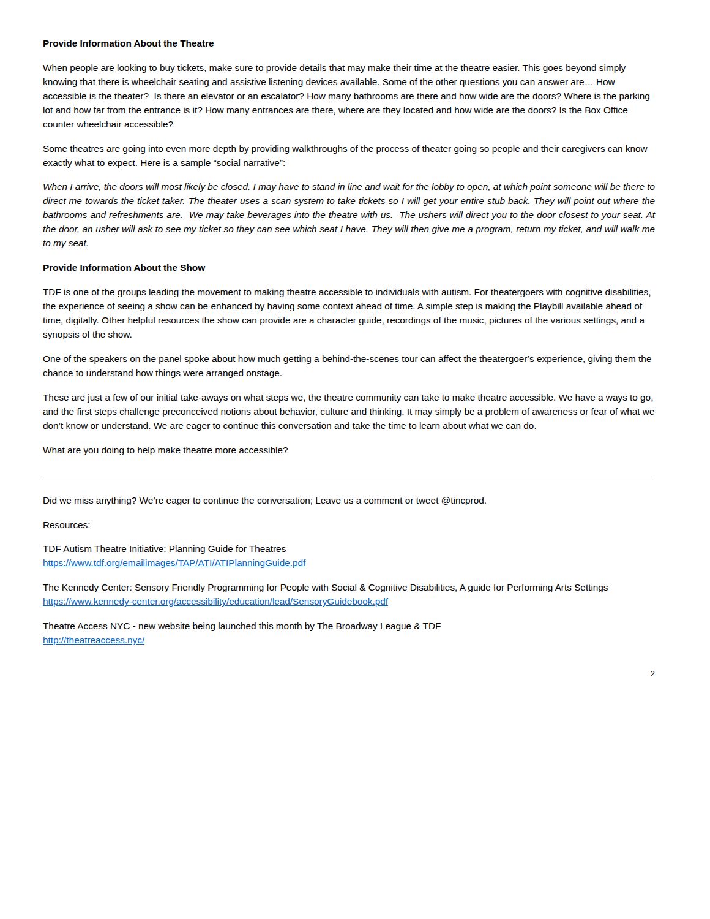Provide Information About the Theatre
When people are looking to buy tickets, make sure to provide details that may make their time at the theatre easier. This goes beyond simply knowing that there is wheelchair seating and assistive listening devices available. Some of the other questions you can answer are… How accessible is the theater? Is there an elevator or an escalator? How many bathrooms are there and how wide are the doors? Where is the parking lot and how far from the entrance is it? How many entrances are there, where are they located and how wide are the doors? Is the Box Office counter wheelchair accessible?
Some theatres are going into even more depth by providing walkthroughs of the process of theater going so people and their caregivers can know exactly what to expect. Here is a sample “social narrative”:
When I arrive, the doors will most likely be closed. I may have to stand in line and wait for the lobby to open, at which point someone will be there to direct me towards the ticket taker. The theater uses a scan system to take tickets so I will get your entire stub back. They will point out where the bathrooms and refreshments are. We may take beverages into the theatre with us. The ushers will direct you to the door closest to your seat. At the door, an usher will ask to see my ticket so they can see which seat I have. They will then give me a program, return my ticket, and will walk me to my seat.
Provide Information About the Show
TDF is one of the groups leading the movement to making theatre accessible to individuals with autism. For theatergoers with cognitive disabilities, the experience of seeing a show can be enhanced by having some context ahead of time. A simple step is making the Playbill available ahead of time, digitally. Other helpful resources the show can provide are a character guide, recordings of the music, pictures of the various settings, and a synopsis of the show.
One of the speakers on the panel spoke about how much getting a behind-the-scenes tour can affect the theatergoer’s experience, giving them the chance to understand how things were arranged onstage.
These are just a few of our initial take-aways on what steps we, the theatre community can take to make theatre accessible. We have a ways to go, and the first steps challenge preconceived notions about behavior, culture and thinking. It may simply be a problem of awareness or fear of what we don’t know or understand. We are eager to continue this conversation and take the time to learn about what we can do.
What are you doing to help make theatre more accessible?
Did we miss anything? We’re eager to continue the conversation; Leave us a comment or tweet @tincprod.
Resources:
TDF Autism Theatre Initiative: Planning Guide for Theatres
https://www.tdf.org/emailimages/TAP/ATI/ATIPlanningGuide.pdf
The Kennedy Center: Sensory Friendly Programming for People with Social & Cognitive Disabilities, A guide for Performing Arts Settings
https://www.kennedy-center.org/accessibility/education/lead/SensoryGuidebook.pdf
Theatre Access NYC - new website being launched this month by The Broadway League & TDF
http://theatreaccess.nyc/
2